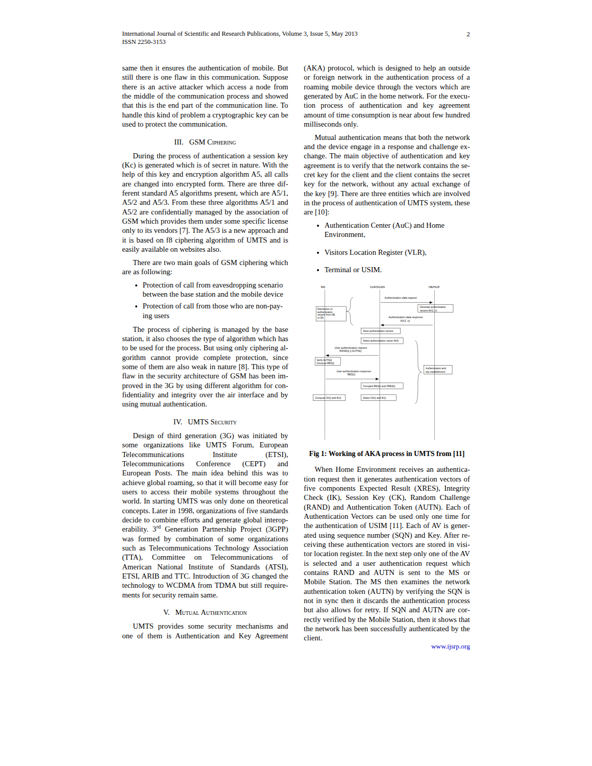International Journal of Scientific and Research Publications, Volume 3, Issue 5, May 2013
ISSN 2250-3153 2
same then it ensures the authentication of mobile. But still there is one flaw in this communication. Suppose there is an active attacker which access a node from the middle of the communication process and showed that this is the end part of the communication line. To handle this kind of problem a cryptographic key can be used to protect the communication.
III. GSM Ciphering
During the process of authentication a session key (Kc) is generated which is of secret in nature. With the help of this key and encryption algorithm A5, all calls are changed into encrypted form. There are three different standard A5 algorithms present, which are A5/1, A5/2 and A5/3. From these three algorithms A5/1 and A5/2 are confidentially managed by the association of GSM which provides them under some specific license only to its vendors [7]. The A5/3 is a new approach and it is based on f8 ciphering algorithm of UMTS and is easily available on websites also.
There are two main goals of GSM ciphering which are as following:
Protection of call from eavesdropping scenario between the base station and the mobile device
Protection of call from those who are non-paying users
The process of ciphering is managed by the base station, it also chooses the type of algorithm which has to be used for the process. But using only ciphering algorithm cannot provide complete protection, since some of them are also weak in nature [8]. This type of flaw in the security architecture of GSM has been improved in the 3G by using different algorithm for confidentiality and integrity over the air interface and by using mutual authentication.
IV. UMTS Security
Design of third generation (3G) was initiated by some organizations like UMTS Forum, European Telecommunications Institute (ETSI), Telecommunications Conference (CEPT) and European Posts. The main idea behind this was to achieve global roaming, so that it will become easy for users to access their mobile systems throughout the world. In starting UMTS was only done on theoretical concepts. Later in 1998, organizations of five standards decide to combine efforts and generate global interoperability. 3rd Generation Partnership Project (3GPP) was formed by combination of some organizations such as Telecommunications Technology Association (TTA), Committee on Telecommunications of American National Institute of Standards (ATSI), ETSI, ARIB and TTC. Introduction of 3G changed the technology to WCDMA from TDMA but still requirements for security remain same.
V. Mutual Authentication
UMTS provides some security mechanisms and one of them is Authentication and Key Agreement (AKA) protocol, which is designed to help an outside or foreign network in the authentication process of a roaming mobile device through the vectors which are generated by AuC in the home network. For the execution process of authentication and key agreement amount of time consumption is near about few hundred milliseconds only.
Mutual authentication means that both the network and the device engage in a response and challenge exchange. The main objective of authentication and key agreement is to verify that the network contains the secret key for the client and the client contains the secret key for the network, without any actual exchange of the key [9]. There are three entities which are involved in the process of authentication of UMTS system, these are [10]:
Authentication Center (AuC) and Home Environment,
Visitors Location Register (VLR),
Terminal or USIM.
MS VLR/SGSN HE/HLR Authentication data request Generate authentication vectors AV(1..n) Distribution of authentication vectors from HE to SN Authentication data response AV(1..n) Store authentication vectors Select authentication vector AV(i) User authentication request RAND(i) || AUTN(i) Verify AUTN(i) Compute RES(i) Authentication and key establishment User authentication response RES(i) Compare RES(i) and XRES(i) Compute CK(i) and IK(i) Select CK(i) and IK(i)
Fig 1: Working of AKA process in UMTS from [11]
When Home Environment receives an authentication request then it generates authentication vectors of five components Expected Result (XRES), Integrity Check (IK), Session Key (CK), Random Challenge (RAND) and Authentication Token (AUTN). Each of Authentication Vectors can be used only one time for the authentication of USIM [11]. Each of AV is generated using sequence number (SQN) and Key. After receiving these authentication vectors are stored in visitor location register. In the next step only one of the AV is selected and a user authentication request which contains RAND and AUTN is sent to the MS or Mobile Station. The MS then examines the network authentication token (AUTN) by verifying the SQN is not in sync then it discards the authentication process but also allows for retry. If SQN and AUTN are correctly verified by the Mobile Station, then it shows that the network has been successfully authenticated by the client.
www.ijsrp.org